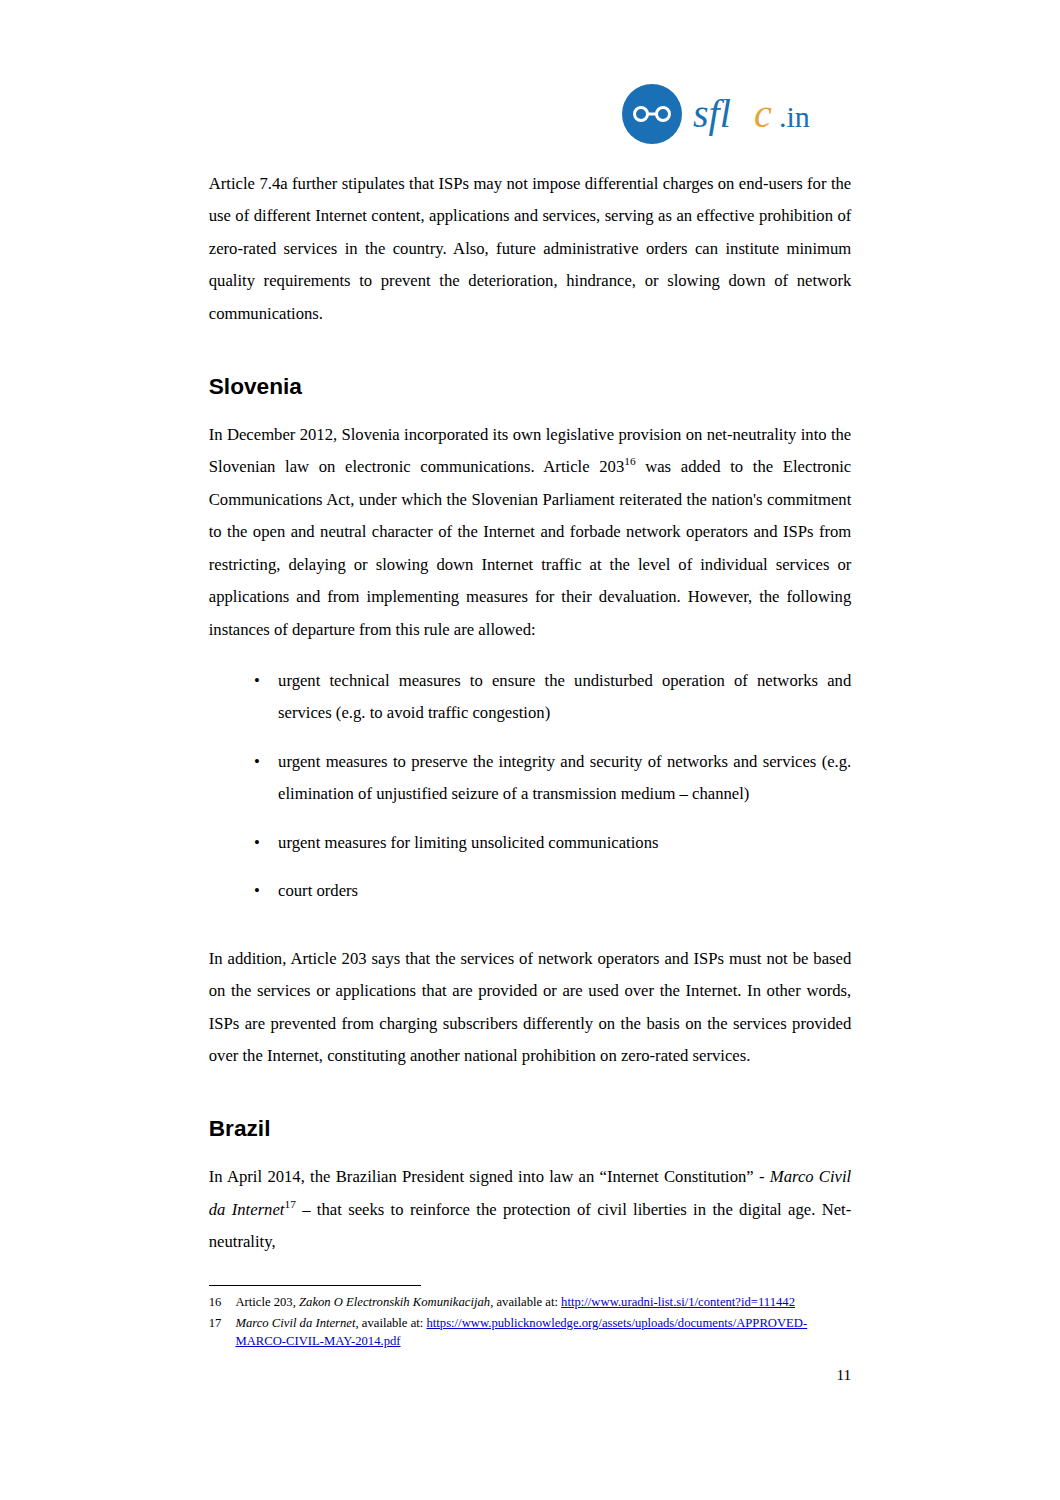sfl c .in
Article 7.4a further stipulates that ISPs may not impose differential charges on end-users for the use of different Internet content, applications and services, serving as an effective prohibition of zero-rated services in the country. Also, future administrative orders can institute minimum quality requirements to prevent the deterioration, hindrance, or slowing down of network communications.
Slovenia
In December 2012, Slovenia incorporated its own legislative provision on net-neutrality into the Slovenian law on electronic communications. Article 20316 was added to the Electronic Communications Act, under which the Slovenian Parliament reiterated the nation's commitment to the open and neutral character of the Internet and forbade network operators and ISPs from restricting, delaying or slowing down Internet traffic at the level of individual services or applications and from implementing measures for their devaluation. However, the following instances of departure from this rule are allowed:
urgent technical measures to ensure the undisturbed operation of networks and services (e.g. to avoid traffic congestion)
urgent measures to preserve the integrity and security of networks and services (e.g. elimination of unjustified seizure of a transmission medium – channel)
urgent measures for limiting unsolicited communications
court orders
In addition, Article 203 says that the services of network operators and ISPs must not be based on the services or applications that are provided or are used over the Internet. In other words, ISPs are prevented from charging subscribers differently on the basis on the services provided over the Internet, constituting another national prohibition on zero-rated services.
Brazil
In April 2014, the Brazilian President signed into law an “Internet Constitution” - Marco Civil da Internet17 – that seeks to reinforce the protection of civil liberties in the digital age. Net-neutrality,
16
Article 203, Zakon O Electronskih Komunikacijah, available at: http://www.uradni-list.si/1/content?id=111442
17
Marco Civil da Internet, available at: https://www.publicknowledge.org/assets/uploads/documents/APPROVED-MARCO-CIVIL-MAY-2014.pdf
11